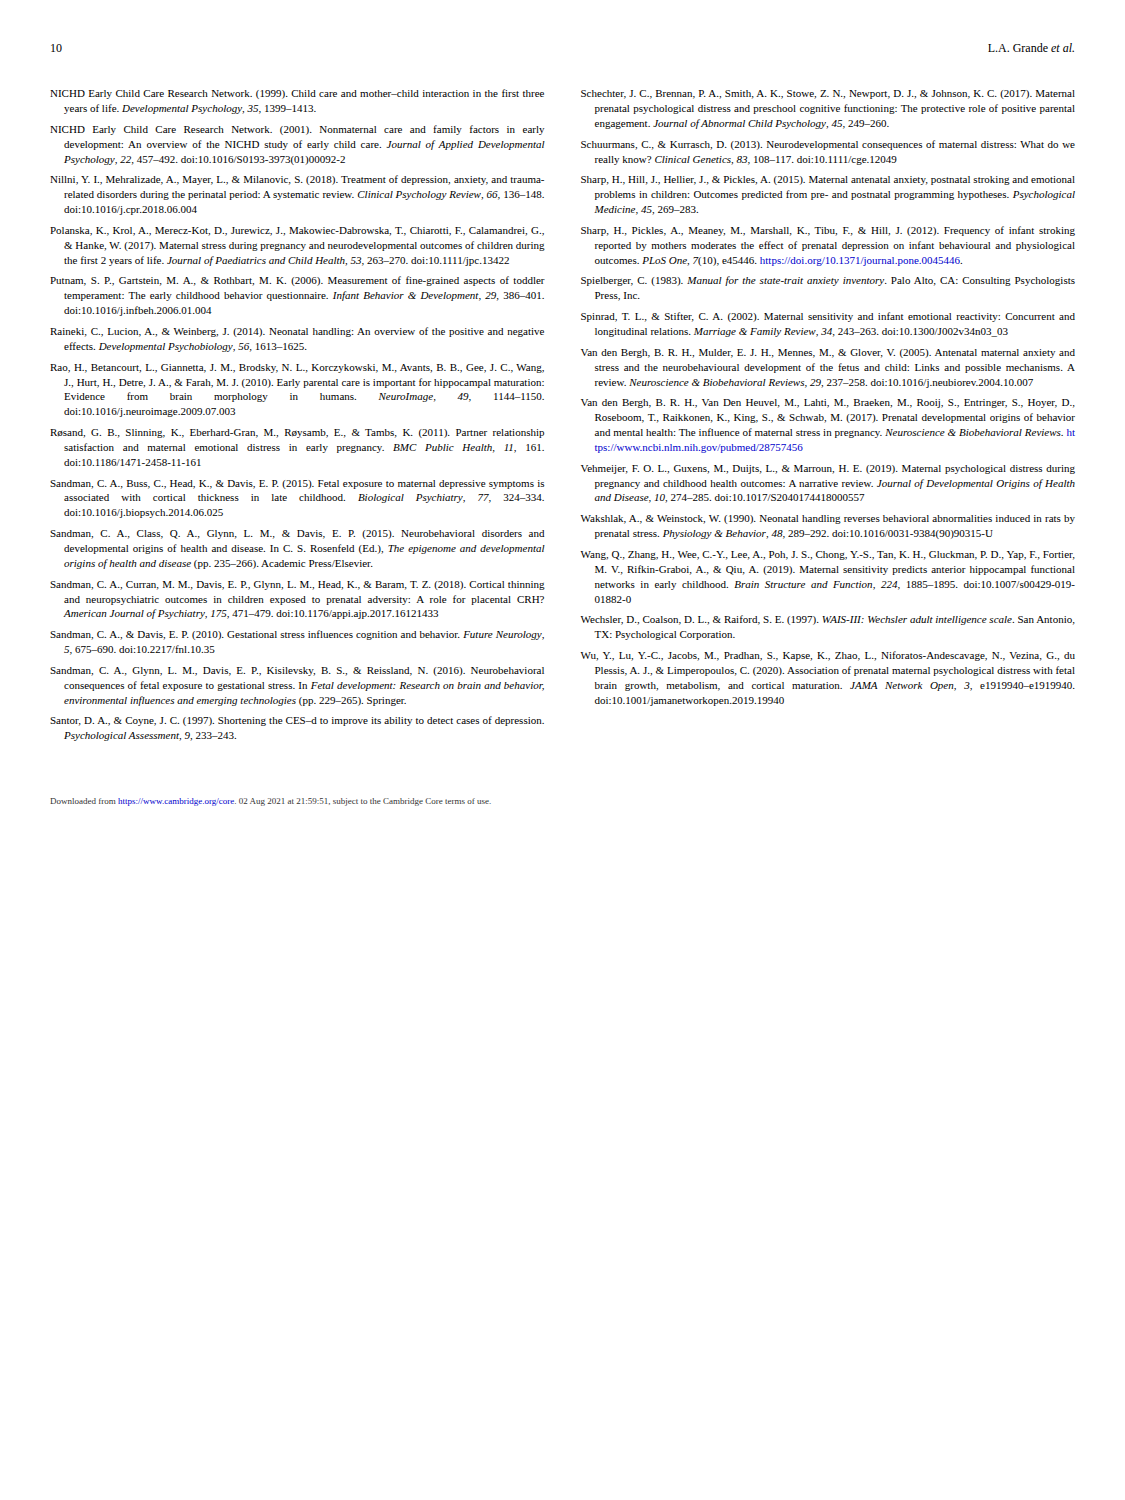10
L.A. Grande et al.
NICHD Early Child Care Research Network. (1999). Child care and mother–child interaction in the first three years of life. Developmental Psychology, 35, 1399–1413.
NICHD Early Child Care Research Network. (2001). Nonmaternal care and family factors in early development: An overview of the NICHD study of early child care. Journal of Applied Developmental Psychology, 22, 457–492. doi:10.1016/S0193-3973(01)00092-2
Nillni, Y. I., Mehralizade, A., Mayer, L., & Milanovic, S. (2018). Treatment of depression, anxiety, and trauma-related disorders during the perinatal period: A systematic review. Clinical Psychology Review, 66, 136–148. doi:10.1016/j.cpr.2018.06.004
Polanska, K., Krol, A., Merecz-Kot, D., Jurewicz, J., Makowiec-Dabrowska, T., Chiarotti, F., Calamandrei, G., & Hanke, W. (2017). Maternal stress during pregnancy and neurodevelopmental outcomes of children during the first 2 years of life. Journal of Paediatrics and Child Health, 53, 263–270. doi:10.1111/jpc.13422
Putnam, S. P., Gartstein, M. A., & Rothbart, M. K. (2006). Measurement of fine-grained aspects of toddler temperament: The early childhood behavior questionnaire. Infant Behavior & Development, 29, 386–401. doi:10.1016/j.infbeh.2006.01.004
Raineki, C., Lucion, A., & Weinberg, J. (2014). Neonatal handling: An overview of the positive and negative effects. Developmental Psychobiology, 56, 1613–1625.
Rao, H., Betancourt, L., Giannetta, J. M., Brodsky, N. L., Korczykowski, M., Avants, B. B., Gee, J. C., Wang, J., Hurt, H., Detre, J. A., & Farah, M. J. (2010). Early parental care is important for hippocampal maturation: Evidence from brain morphology in humans. NeuroImage, 49, 1144–1150. doi:10.1016/j.neuroimage.2009.07.003
Røsand, G. B., Slinning, K., Eberhard-Gran, M., Røysamb, E., & Tambs, K. (2011). Partner relationship satisfaction and maternal emotional distress in early pregnancy. BMC Public Health, 11, 161. doi:10.1186/1471-2458-11-161
Sandman, C. A., Buss, C., Head, K., & Davis, E. P. (2015). Fetal exposure to maternal depressive symptoms is associated with cortical thickness in late childhood. Biological Psychiatry, 77, 324–334. doi:10.1016/j.biopsych.2014.06.025
Sandman, C. A., Class, Q. A., Glynn, L. M., & Davis, E. P. (2015). Neurobehavioral disorders and developmental origins of health and disease. In C. S. Rosenfeld (Ed.), The epigenome and developmental origins of health and disease (pp. 235–266). Academic Press/Elsevier.
Sandman, C. A., Curran, M. M., Davis, E. P., Glynn, L. M., Head, K., & Baram, T. Z. (2018). Cortical thinning and neuropsychiatric outcomes in children exposed to prenatal adversity: A role for placental CRH? American Journal of Psychiatry, 175, 471–479. doi:10.1176/appi.ajp.2017.16121433
Sandman, C. A., & Davis, E. P. (2010). Gestational stress influences cognition and behavior. Future Neurology, 5, 675–690. doi:10.2217/fnl.10.35
Sandman, C. A., Glynn, L. M., Davis, E. P., Kisilevsky, B. S., & Reissland, N. (2016). Neurobehavioral consequences of fetal exposure to gestational stress. In Fetal development: Research on brain and behavior, environmental influences and emerging technologies (pp. 229–265). Springer.
Santor, D. A., & Coyne, J. C. (1997). Shortening the CES–d to improve its ability to detect cases of depression. Psychological Assessment, 9, 233–243.
Schechter, J. C., Brennan, P. A., Smith, A. K., Stowe, Z. N., Newport, D. J., & Johnson, K. C. (2017). Maternal prenatal psychological distress and preschool cognitive functioning: The protective role of positive parental engagement. Journal of Abnormal Child Psychology, 45, 249–260.
Schuurmans, C., & Kurrasch, D. (2013). Neurodevelopmental consequences of maternal distress: What do we really know? Clinical Genetics, 83, 108–117. doi:10.1111/cge.12049
Sharp, H., Hill, J., Hellier, J., & Pickles, A. (2015). Maternal antenatal anxiety, postnatal stroking and emotional problems in children: Outcomes predicted from pre- and postnatal programming hypotheses. Psychological Medicine, 45, 269–283.
Sharp, H., Pickles, A., Meaney, M., Marshall, K., Tibu, F., & Hill, J. (2012). Frequency of infant stroking reported by mothers moderates the effect of prenatal depression on infant behavioural and physiological outcomes. PLoS One, 7(10), e45446. https://doi.org/10.1371/journal.pone.0045446.
Spielberger, C. (1983). Manual for the state-trait anxiety inventory. Palo Alto, CA: Consulting Psychologists Press, Inc.
Spinrad, T. L., & Stifter, C. A. (2002). Maternal sensitivity and infant emotional reactivity: Concurrent and longitudinal relations. Marriage & Family Review, 34, 243–263. doi:10.1300/J002v34n03_03
Van den Bergh, B. R. H., Mulder, E. J. H., Mennes, M., & Glover, V. (2005). Antenatal maternal anxiety and stress and the neurobehavioural development of the fetus and child: Links and possible mechanisms. A review. Neuroscience & Biobehavioral Reviews, 29, 237–258. doi:10.1016/j.neubiorev.2004.10.007
Van den Bergh, B. R. H., Van Den Heuvel, M., Lahti, M., Braeken, M., Rooij, S., Entringer, S., Hoyer, D., Roseboom, T., Raikkonen, K., King, S., & Schwab, M. (2017). Prenatal developmental origins of behavior and mental health: The influence of maternal stress in pregnancy. Neuroscience & Biobehavioral Reviews. https://www.ncbi.nlm.nih.gov/pubmed/28757456
Vehmeijer, F. O. L., Guxens, M., Duijts, L., & Marroun, H. E. (2019). Maternal psychological distress during pregnancy and childhood health outcomes: A narrative review. Journal of Developmental Origins of Health and Disease, 10, 274–285. doi:10.1017/S2040174418000557
Wakshlak, A., & Weinstock, W. (1990). Neonatal handling reverses behavioral abnormalities induced in rats by prenatal stress. Physiology & Behavior, 48, 289–292. doi:10.1016/0031-9384(90)90315-U
Wang, Q., Zhang, H., Wee, C.-Y., Lee, A., Poh, J. S., Chong, Y.-S., Tan, K. H., Gluckman, P. D., Yap, F., Fortier, M. V., Rifkin-Graboi, A., & Qiu, A. (2019). Maternal sensitivity predicts anterior hippocampal functional networks in early childhood. Brain Structure and Function, 224, 1885–1895. doi:10.1007/s00429-019-01882-0
Wechsler, D., Coalson, D. L., & Raiford, S. E. (1997). WAIS-III: Wechsler adult intelligence scale. San Antonio, TX: Psychological Corporation.
Wu, Y., Lu, Y.-C., Jacobs, M., Pradhan, S., Kapse, K., Zhao, L., Niforatos-Andescavage, N., Vezina, G., du Plessis, A. J., & Limperopoulos, C. (2020). Association of prenatal maternal psychological distress with fetal brain growth, metabolism, and cortical maturation. JAMA Network Open, 3, e1919940–e1919940. doi:10.1001/jamanetworkopen.2019.19940
Downloaded from https://www.cambridge.org/core. 02 Aug 2021 at 21:59:51, subject to the Cambridge Core terms of use.